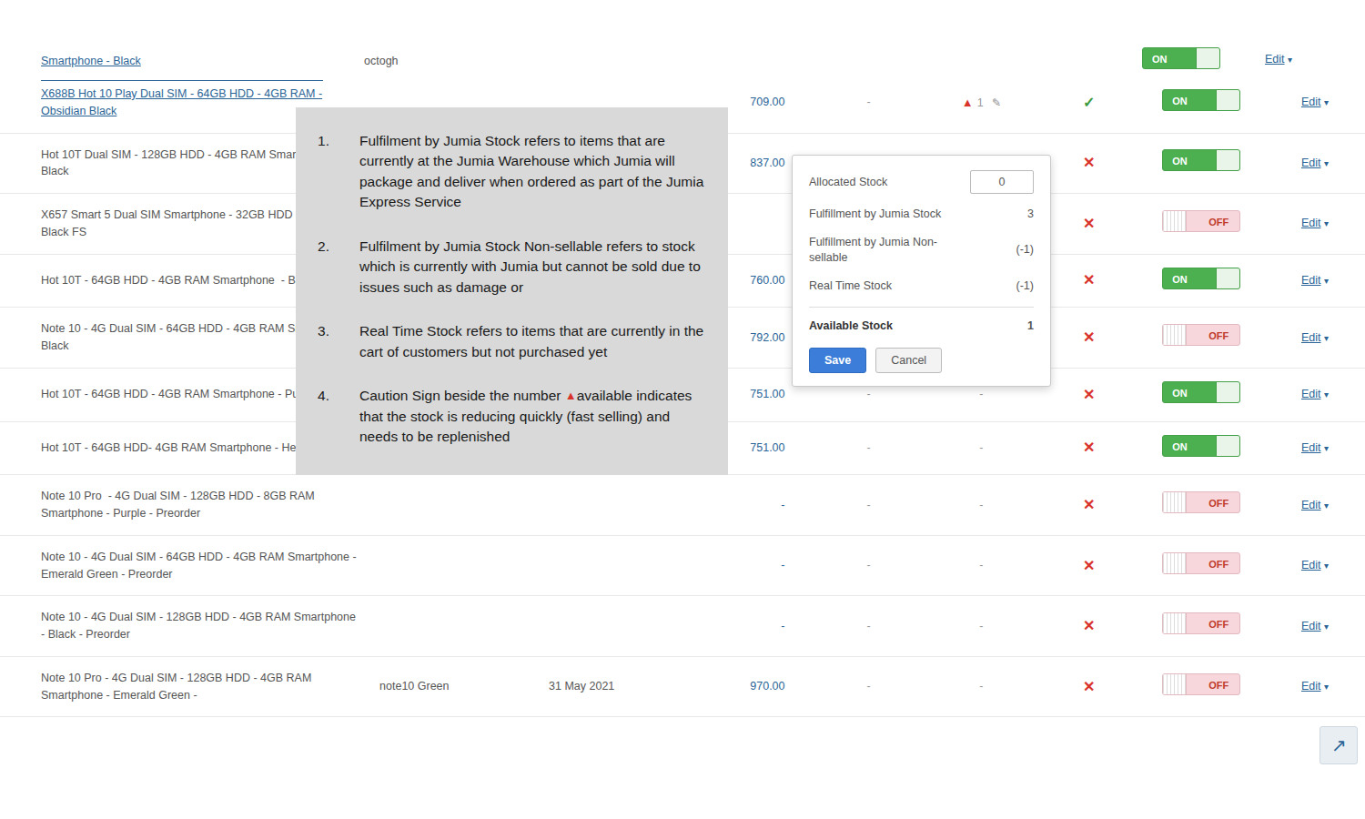Smartphone - Black
octogh
ON
Edit ▾
| X688B Hot 10 Play Dual SIM - 64GB HDD - 4GB RAM - Obsidian Black | | | 709.00 | - | ▲ 1 ✎ | ✓ | ON | Edit ▾ |
| Hot 10T Dual SIM - 128GB HDD - 4GB RAM Smartphone - Black | | | 837.00 | - | - | ✕ | ON | Edit ▾ |
| X657 Smart 5 Dual SIM Smartphone - 32GB HDD - 2GB RAM - Black FS | | | | - | - | ✕ | OFF | Edit ▾ |
| Hot 10T - 64GB HDD - 4GB RAM Smartphone - Black | | | 760.00 | - | - | ✕ | ON | Edit ▾ |
| Note 10 - 4G Dual SIM - 64GB HDD - 4GB RAM Smartphone - Black | | | 792.00 | - | - | ✕ | OFF | Edit ▾ |
| Hot 10T - 64GB HDD - 4GB RAM Smartphone - Purple | | | 751.00 | - | - | ✕ | ON | Edit ▾ |
| Hot 10T - 64GB HDD- 4GB RAM Smartphone - Heart of Ocean | | | 751.00 | - | - | ✕ | ON | Edit ▾ |
| Note 10 Pro - 4G Dual SIM - 128GB HDD - 8GB RAM Smartphone - Purple - Preorder | | | - | - | - | ✕ | OFF | Edit ▾ |
| Note 10 - 4G Dual SIM - 64GB HDD - 4GB RAM Smartphone - Emerald Green - Preorder | | | - | - | - | ✕ | OFF | Edit ▾ |
| Note 10 - 4G Dual SIM - 128GB HDD - 4GB RAM Smartphone - Black - Preorder | | | - | - | - | ✕ | OFF | Edit ▾ |
| Note 10 Pro - 4G Dual SIM - 128GB HDD - 4GB RAM Smartphone - Emerald Green - | note10 Green | 31 May 2021 | 970.00 | - | - | ✕ | OFF | Edit ▾ |
Allocated Stock
Fulfillment by Jumia Stock 3
Fulfillment by Jumia Non-sellable (-1)
Real Time Stock (-1)
Available Stock 1
Save Cancel
Fulfilment by Jumia Stock refers to items that are currently at the Jumia Warehouse which Jumia will package and deliver when ordered as part of the Jumia Express Service
Fulfilment by Jumia Stock Non-sellable refers to stock which is currently with Jumia but cannot be sold due to issues such as damage or
Real Time Stock refers to items that are currently in the cart of customers but not purchased yet
Caution Sign beside the number ▲available indicates that the stock is reducing quickly (fast selling) and needs to be replenished
↗